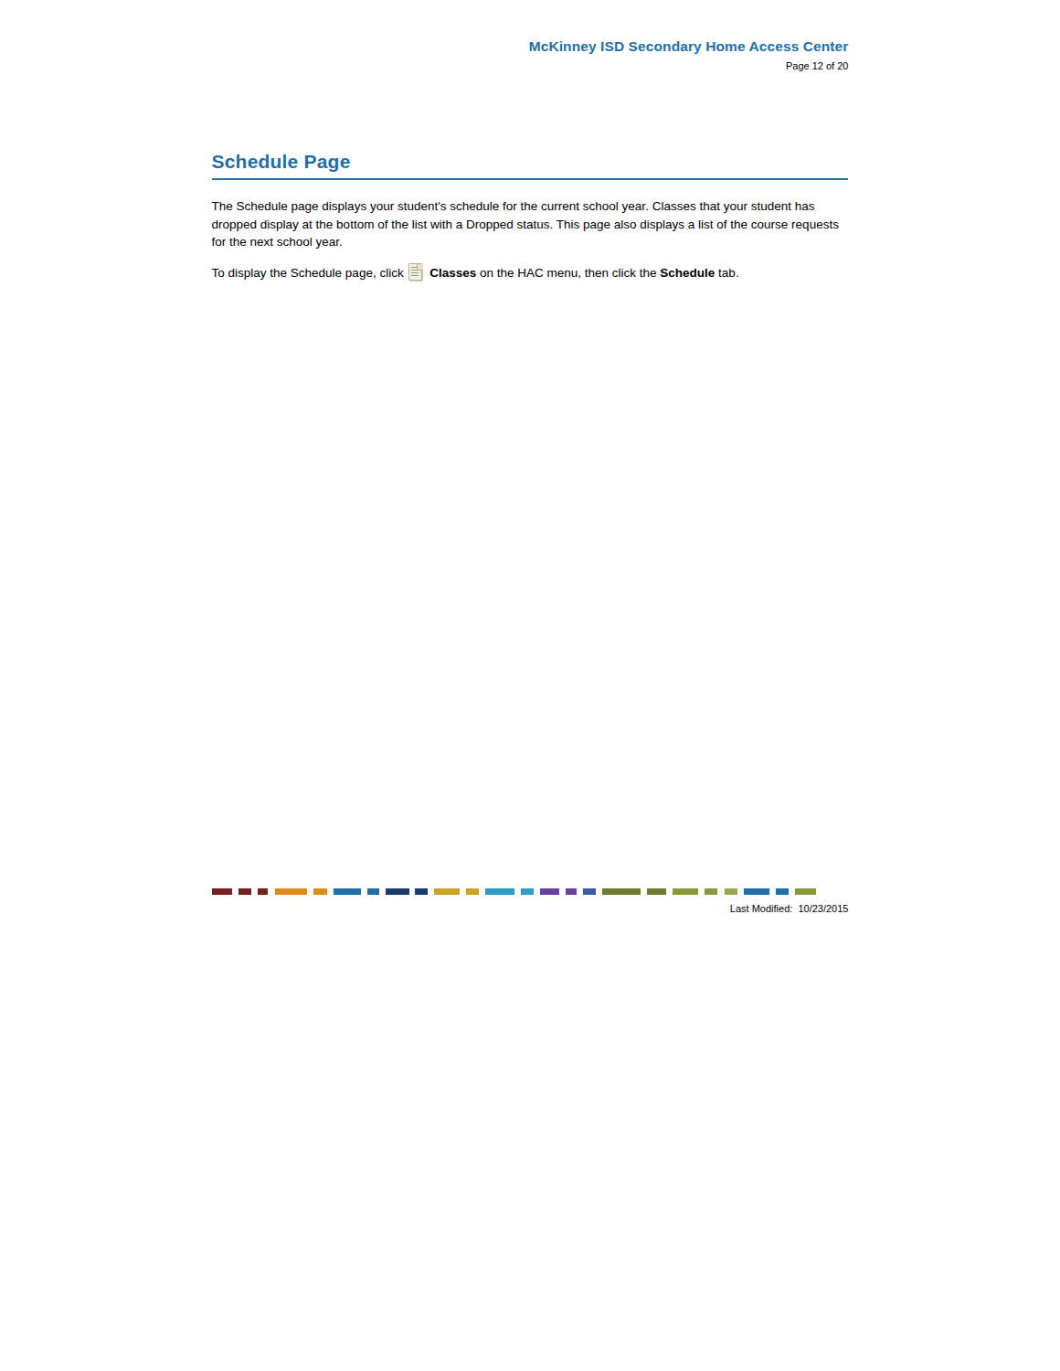McKinney ISD Secondary Home Access Center
Page 12 of 20
Schedule Page
The Schedule page displays your student's schedule for the current school year. Classes that your student has dropped display at the bottom of the list with a Dropped status. This page also displays a list of the course requests for the next school year.
To display the Schedule page, click Classes on the HAC menu, then click the Schedule tab.
Last Modified: 10/23/2015